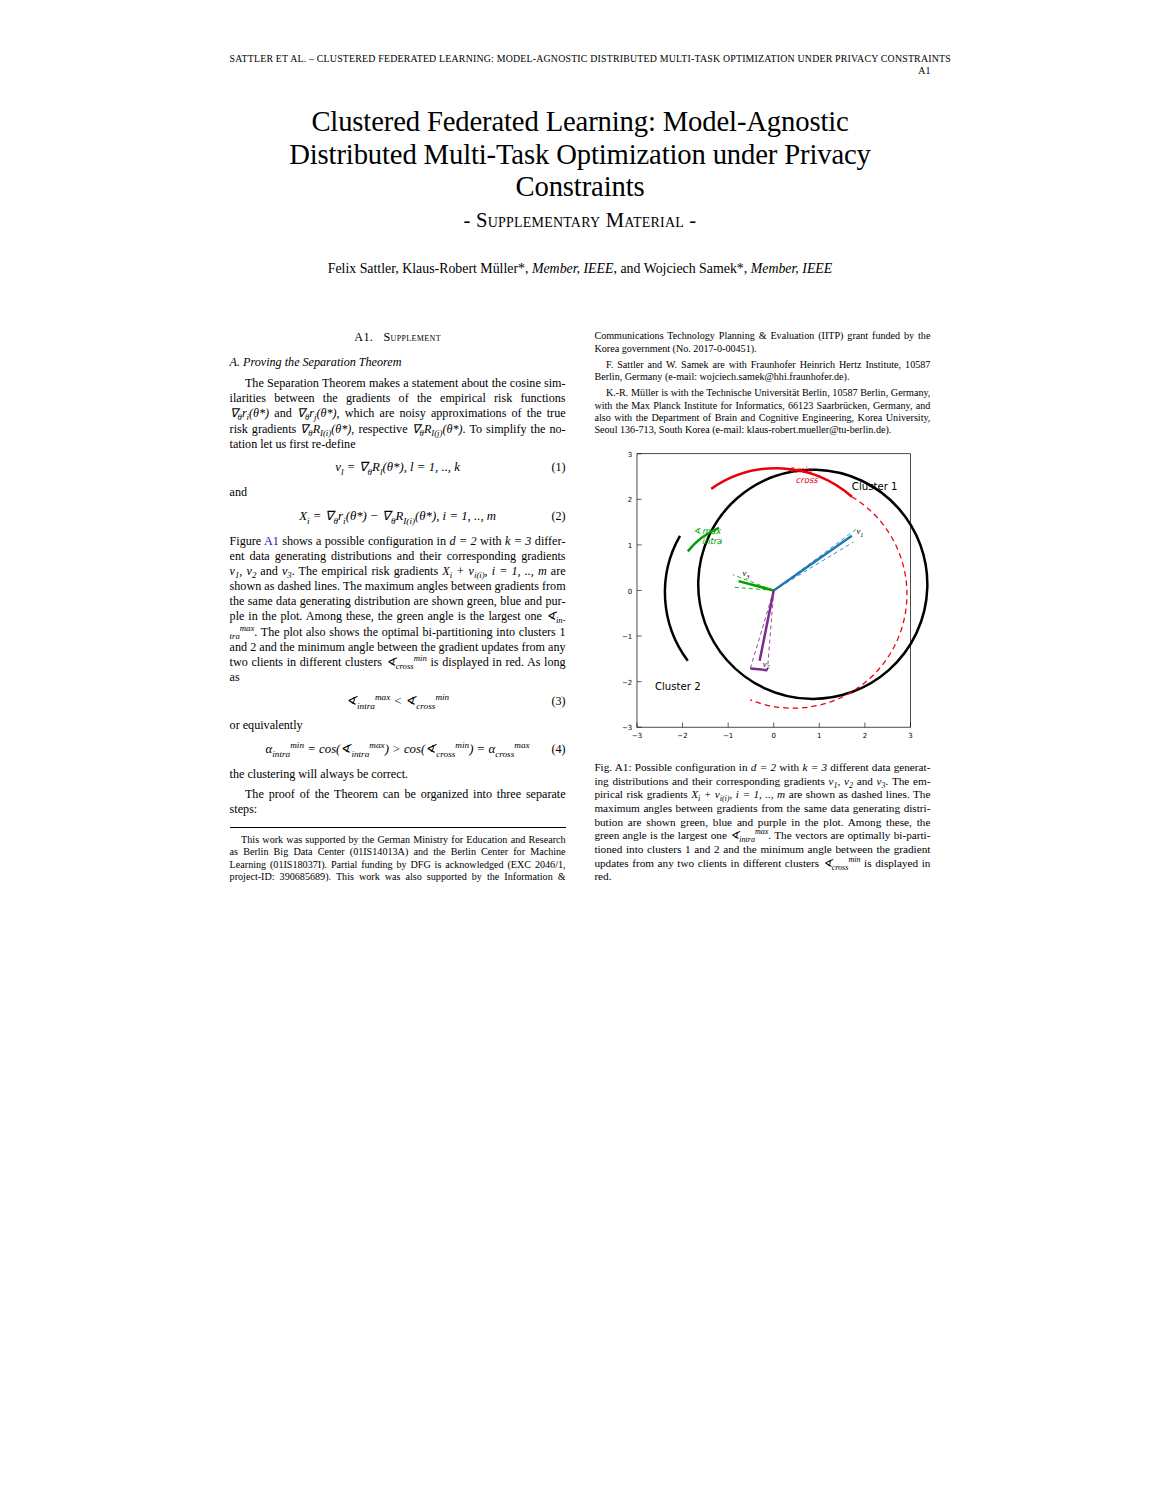SATTLER ET AL. – CLUSTERED FEDERATED LEARNING: MODEL-AGNOSTIC DISTRIBUTED MULTI-TASK OPTIMIZATION UNDER PRIVACY CONSTRAINTS A1
Clustered Federated Learning: Model-Agnostic
Distributed Multi-Task Optimization under Privacy
Constraints
- Supplementary Material -
Felix Sattler, Klaus-Robert Müller*, Member, IEEE, and Wojciech Samek*, Member, IEEE
A1. Supplement
A. Proving the Separation Theorem
The Separation Theorem makes a statement about the cosine similarities between the gradients of the empirical risk functions ∇θri(θ*) and ∇θrj(θ*), which are noisy approximations of the true risk gradients ∇θRI(i)(θ*), respective ∇θRI(j)(θ*). To simplify the notation let us first re-define
vl = ∇θRl(θ*), l = 1, .., k (1)
and
Xi = ∇θri(θ*) − ∇θRI(i)(θ*), i = 1, .., m (2)
Figure A1 shows a possible configuration in d = 2 with k = 3 different data generating distributions and their corresponding gradients v1, v2 and v3. The empirical risk gradients Xi + vi(i), i = 1, .., m are shown as dashed lines. The maximum angles between gradients from the same data generating distribution are shown green, blue and purple in the plot. Among these, the green angle is the largest one ∢intramax. The plot also shows the optimal bi-partitioning into clusters 1 and 2 and the minimum angle between the gradient updates from any two clients in different clusters ∢crossmin is displayed in red. As long as
∢intramax < ∢crossmin (3)
or equivalently
αintramin = cos(∢intramax) > cos(∢crossmin) = αcrossmax (4)
the clustering will always be correct.
The proof of the Theorem can be organized into three separate steps:
This work was supported by the German Ministry for Education and Research as Berlin Big Data Center (01IS14013A) and the Berlin Center for Machine Learning (01IS18037I). Partial funding by DFG is acknowledged (EXC 2046/1, project-ID: 390685689). This work was also supported by the Information & Communications Technology Planning & Evaluation (IITP) grant funded by the Korea government (No. 2017-0-00451).
F. Sattler and W. Samek are with Fraunhofer Heinrich Hertz Institute, 10587 Berlin, Germany (e-mail: wojciech.samek@hhi.fraunhofer.de).
K.-R. Müller is with the Technische Universität Berlin, 10587 Berlin, Germany, with the Max Planck Institute for Informatics, 66123 Saarbrücken, Germany, and also with the Department of Brain and Cognitive Engineering, Korea University, Seoul 136-713, South Korea (e-mail: klaus-robert.mueller@tu-berlin.de).
−3 −2 −1 0 1 2 3 −3 −2 −1 0 1 2 3 v1 v3 v2 ∢min cross ∢max intra Cluster 1 Cluster 2
Fig. A1: Possible configuration in d = 2 with k = 3 different data generating distributions and their corresponding gradients v1, v2 and v3. The empirical risk gradients Xi + vi(i), i = 1, .., m are shown as dashed lines. The maximum angles between gradients from the same data generating distribution are shown green, blue and purple in the plot. Among these, the green angle is the largest one ∢intramax. The vectors are optimally bi-partitioned into clusters 1 and 2 and the minimum angle between the gradient updates from any two clients in different clusters ∢crossmin is displayed in red.